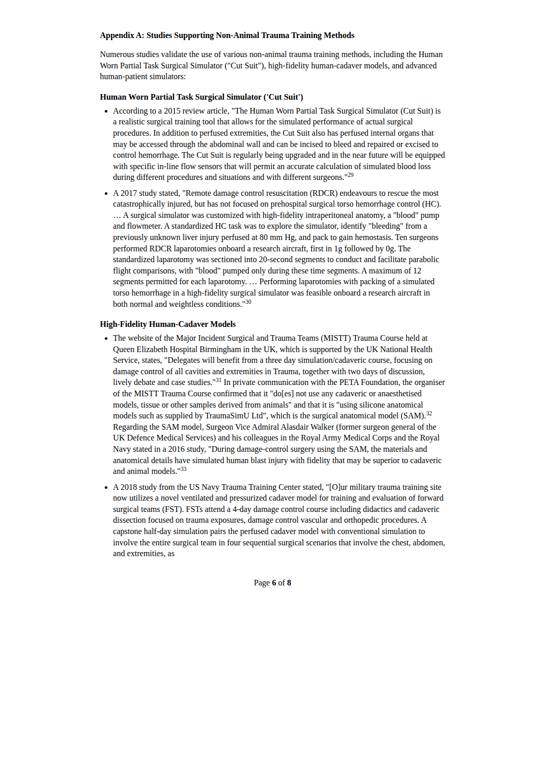Appendix A: Studies Supporting Non-Animal Trauma Training Methods
Numerous studies validate the use of various non-animal trauma training methods, including the Human Worn Partial Task Surgical Simulator ("Cut Suit"), high-fidelity human-cadaver models, and advanced human-patient simulators:
Human Worn Partial Task Surgical Simulator ('Cut Suit')
According to a 2015 review article, "The Human Worn Partial Task Surgical Simulator (Cut Suit) is a realistic surgical training tool that allows for the simulated performance of actual surgical procedures. In addition to perfused extremities, the Cut Suit also has perfused internal organs that may be accessed through the abdominal wall and can be incised to bleed and repaired or excised to control hemorrhage. The Cut Suit is regularly being upgraded and in the near future will be equipped with specific in-line flow sensors that will permit an accurate calculation of simulated blood loss during different procedures and situations and with different surgeons."29
A 2017 study stated, "Remote damage control resuscitation (RDCR) endeavours to rescue the most catastrophically injured, but has not focused on prehospital surgical torso hemorrhage control (HC). … A surgical simulator was customized with high-fidelity intraperitoneal anatomy, a "blood" pump and flowmeter. A standardized HC task was to explore the simulator, identify "bleeding" from a previously unknown liver injury perfused at 80 mm Hg, and pack to gain hemostasis. Ten surgeons performed RDCR laparotomies onboard a research aircraft, first in 1g followed by 0g. The standardized laparotomy was sectioned into 20-second segments to conduct and facilitate parabolic flight comparisons, with "blood" pumped only during these time segments. A maximum of 12 segments permitted for each laparotomy. … Performing laparotomies with packing of a simulated torso hemorrhage in a high-fidelity surgical simulator was feasible onboard a research aircraft in both normal and weightless conditions."30
High-Fidelity Human-Cadaver Models
The website of the Major Incident Surgical and Trauma Teams (MISTT) Trauma Course held at Queen Elizabeth Hospital Birmingham in the UK, which is supported by the UK National Health Service, states, "Delegates will benefit from a three day simulation/cadaveric course, focusing on damage control of all cavities and extremities in Trauma, together with two days of discussion, lively debate and case studies."31 In private communication with the PETA Foundation, the organiser of the MISTT Trauma Course confirmed that it "do[es] not use any cadaveric or anaesthetised models, tissue or other samples derived from animals" and that it is "using silicone anatomical models such as supplied by TraumaSimU Ltd", which is the surgical anatomical model (SAM).32 Regarding the SAM model, Surgeon Vice Admiral Alasdair Walker (former surgeon general of the UK Defence Medical Services) and his colleagues in the Royal Army Medical Corps and the Royal Navy stated in a 2016 study, "During damage-control surgery using the SAM, the materials and anatomical details have simulated human blast injury with fidelity that may be superior to cadaveric and animal models."33
A 2018 study from the US Navy Trauma Training Center stated, "[O]ur military trauma training site now utilizes a novel ventilated and pressurized cadaver model for training and evaluation of forward surgical teams (FST). FSTs attend a 4-day damage control course including didactics and cadaveric dissection focused on trauma exposures, damage control vascular and orthopedic procedures. A capstone half-day simulation pairs the perfused cadaver model with conventional simulation to involve the entire surgical team in four sequential surgical scenarios that involve the chest, abdomen, and extremities, as
Page 6 of 8